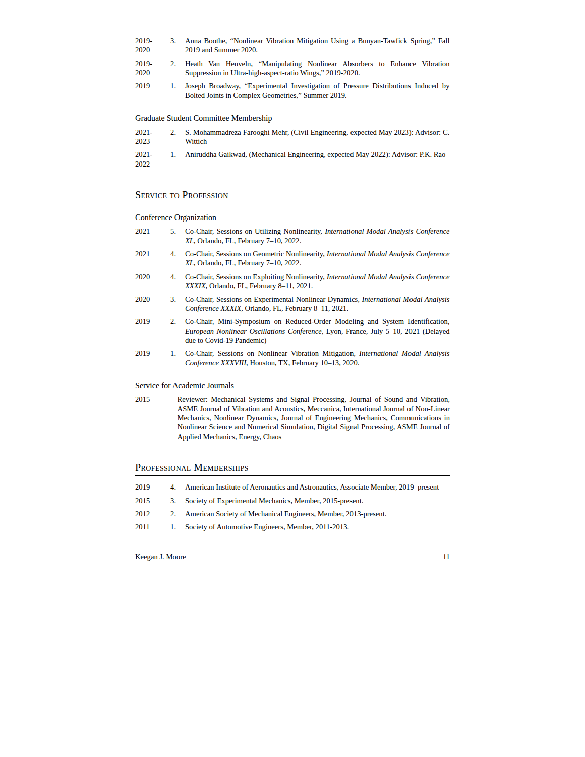| 2019- 2020 | | 3. | Anna Boothe, “Nonlinear Vibration Mitigation Using a Bunyan-Tawfick Spring,” Fall 2019 and Summer 2020. |
| 2019- 2020 | | 2. | Heath Van Heuveln, “Manipulating Nonlinear Absorbers to Enhance Vibration Suppression in Ultra-high-aspect-ratio Wings,” 2019-2020. |
| 2019 | | 1. | Joseph Broadway, “Experimental Investigation of Pressure Distributions Induced by Bolted Joints in Complex Geometries,” Summer 2019. |
Graduate Student Committee Membership
| 2021- 2023 | | 2. | S. Mohammadreza Farooghi Mehr, (Civil Engineering, expected May 2023): Advisor: C. Wittich |
| 2021- 2022 | | 1. | Aniruddha Gaikwad, (Mechanical Engineering, expected May 2022): Advisor: P.K. Rao |
Service to Profession
Conference Organization
| 2021 | | 5. | Co-Chair, Sessions on Utilizing Nonlinearity, International Modal Analysis Conference XL , Orlando, FL, February 7–10, 2022. |
| 2021 | | 4. | Co-Chair, Sessions on Geometric Nonlinearity, International Modal Analysis Conference XL , Orlando, FL, February 7–10, 2022. |
| 2020 | | 4. | Co-Chair, Sessions on Exploiting Nonlinearity, International Modal Analysis Conference XXXIX , Orlando, FL, February 8–11, 2021. |
| 2020 | | 3. | Co-Chair, Sessions on Experimental Nonlinear Dynamics, International Modal Analysis Conference XXXIX , Orlando, FL, February 8–11, 2021. |
| 2019 | | 2. | Co-Chair, Mini-Symposium on Reduced-Order Modeling and System Identification, European Nonlinear Oscillations Conference , Lyon, France, July 5–10, 2021 (Delayed due to Covid-19 Pandemic) |
| 2019 | | 1. | Co-Chair, Sessions on Nonlinear Vibration Mitigation, International Modal Analysis Conference XXXVIII , Houston, TX, February 10–13, 2020. |
Service for Academic Journals
| 2015– | | Reviewer: Mechanical Systems and Signal Processing, Journal of Sound and Vibration, ASME Journal of Vibration and Acoustics, Meccanica, International Journal of Non-Linear Mechanics, Nonlinear Dynamics, Journal of Engineering Mechanics, Communications in Nonlinear Science and Numerical Simulation, Digital Signal Processing, ASME Journal of Applied Mechanics, Energy, Chaos |
Professional Memberships
| 2019 | | 4. | American Institute of Aeronautics and Astronautics, Associate Member, 2019–present |
| 2015 | | 3. | Society of Experimental Mechanics, Member, 2015-present. |
| 2012 | | 2. | American Society of Mechanical Engineers, Member, 2013-present. |
| 2011 | | 1. | Society of Automotive Engineers, Member, 2011-2013. |
Keegan J. Moore 11